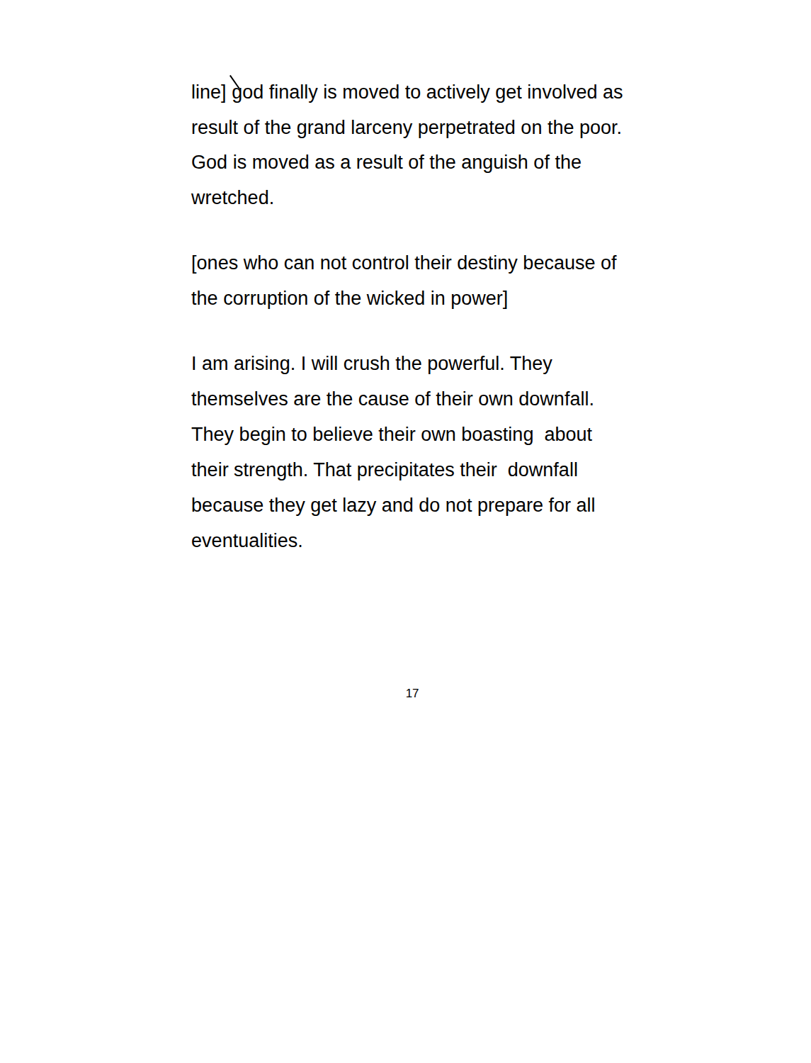line] god finally is moved to actively get involved as result of the grand larceny perpetrated on the poor. God is moved as a result of the anguish of the wretched.
[ones who can not control their destiny because of the corruption of the wicked in power]
I am arising. I will crush the powerful. They themselves are the cause of their own downfall. They begin to believe their own boasting about their strength. That precipitates their downfall because they get lazy and do not prepare for all eventualities.
17